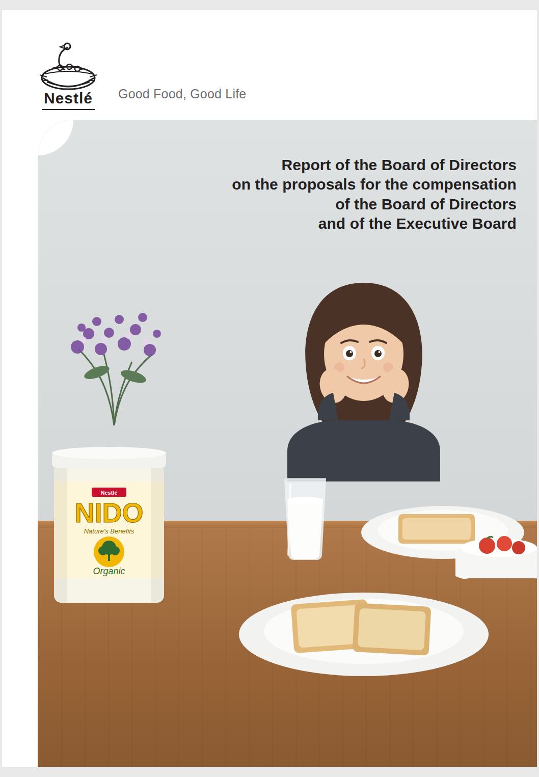Nestlé
Good Food, Good Life
Nestlé NIDO Nature's Benefits Organic
Report of the Board of Directors on the proposals for the compensation of the Board of Directors and of the Executive Board